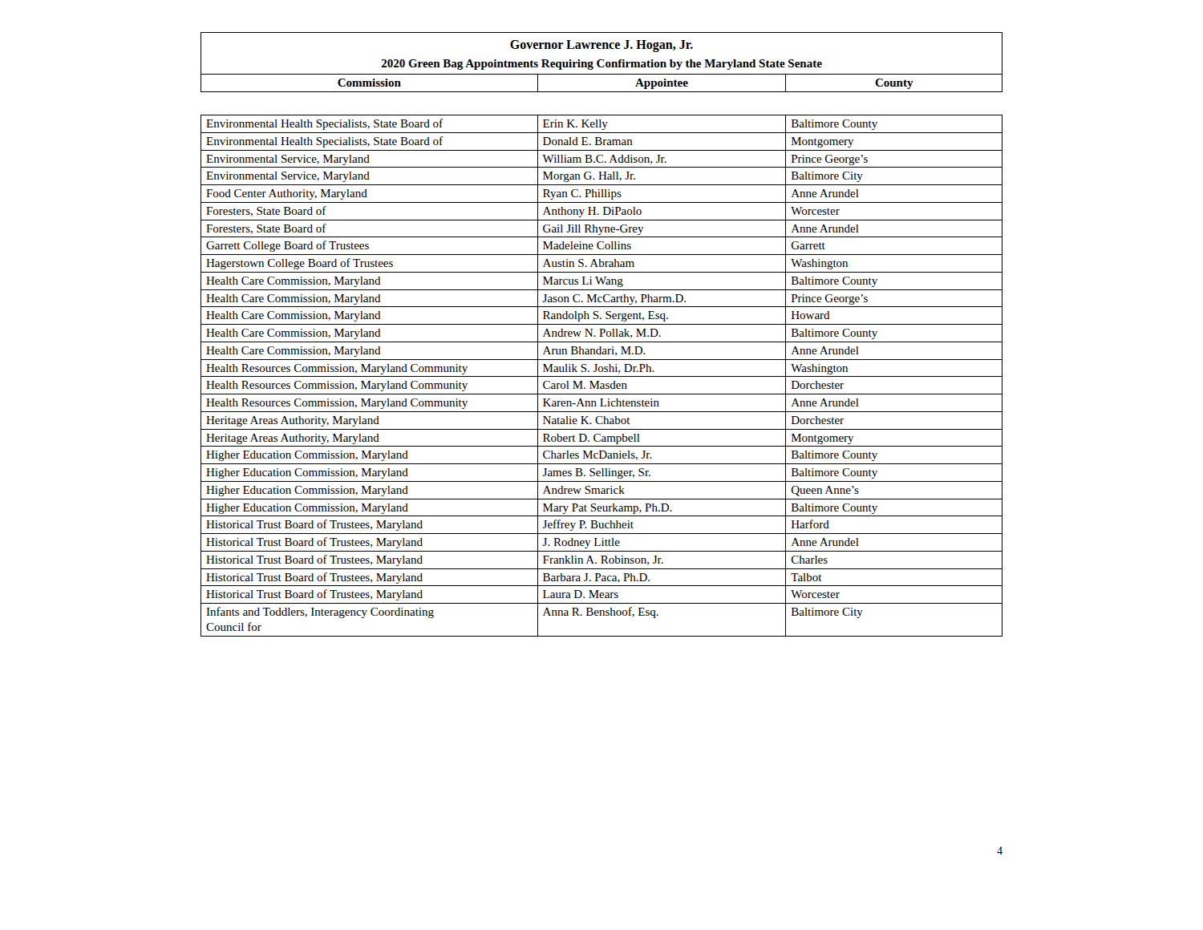| Governor Lawrence J. Hogan, Jr. |
| 2020 Green Bag Appointments Requiring Confirmation by the Maryland State Senate |
| Commission | Appointee | County |
| Environmental Health Specialists, State Board of | Erin K. Kelly | Baltimore County |
| Environmental Health Specialists, State Board of | Donald E. Braman | Montgomery |
| Environmental Service, Maryland | William B.C. Addison, Jr. | Prince George’s |
| Environmental Service, Maryland | Morgan G. Hall, Jr. | Baltimore City |
| Food Center Authority, Maryland | Ryan C. Phillips | Anne Arundel |
| Foresters, State Board of | Anthony H. DiPaolo | Worcester |
| Foresters, State Board of | Gail Jill Rhyne-Grey | Anne Arundel |
| Garrett College Board of Trustees | Madeleine Collins | Garrett |
| Hagerstown College Board of Trustees | Austin S. Abraham | Washington |
| Health Care Commission, Maryland | Marcus Li Wang | Baltimore County |
| Health Care Commission, Maryland | Jason C. McCarthy, Pharm.D. | Prince George’s |
| Health Care Commission, Maryland | Randolph S. Sergent, Esq. | Howard |
| Health Care Commission, Maryland | Andrew N. Pollak, M.D. | Baltimore County |
| Health Care Commission, Maryland | Arun Bhandari, M.D. | Anne Arundel |
| Health Resources Commission, Maryland Community | Maulik S. Joshi, Dr.Ph. | Washington |
| Health Resources Commission, Maryland Community | Carol M. Masden | Dorchester |
| Health Resources Commission, Maryland Community | Karen-Ann Lichtenstein | Anne Arundel |
| Heritage Areas Authority, Maryland | Natalie K. Chabot | Dorchester |
| Heritage Areas Authority, Maryland | Robert D. Campbell | Montgomery |
| Higher Education Commission, Maryland | Charles McDaniels, Jr. | Baltimore County |
| Higher Education Commission, Maryland | James B. Sellinger, Sr. | Baltimore County |
| Higher Education Commission, Maryland | Andrew Smarick | Queen Anne’s |
| Higher Education Commission, Maryland | Mary Pat Seurkamp, Ph.D. | Baltimore County |
| Historical Trust Board of Trustees, Maryland | Jeffrey P. Buchheit | Harford |
| Historical Trust Board of Trustees, Maryland | J. Rodney Little | Anne Arundel |
| Historical Trust Board of Trustees, Maryland | Franklin A. Robinson, Jr. | Charles |
| Historical Trust Board of Trustees, Maryland | Barbara J. Paca, Ph.D. | Talbot |
| Historical Trust Board of Trustees, Maryland | Laura D. Mears | Worcester |
| Infants and Toddlers, Interagency Coordinating Council for | Anna R. Benshoof, Esq. | Baltimore City |
4